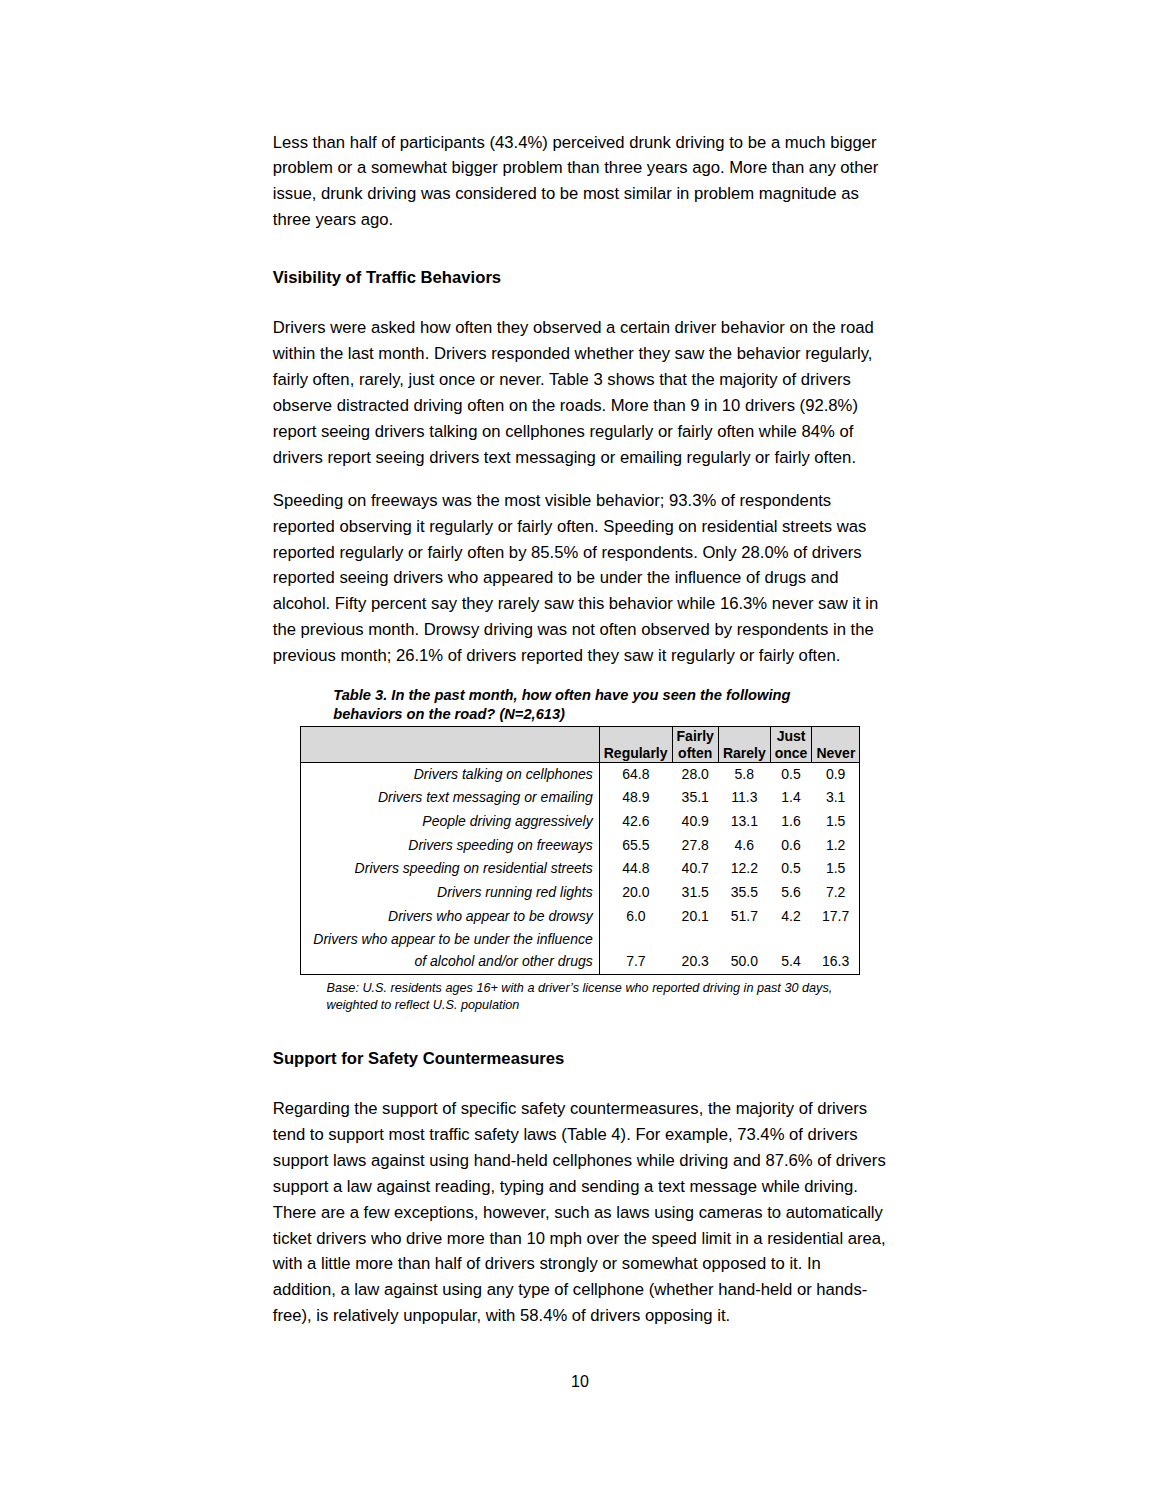Less than half of participants (43.4%) perceived drunk driving to be a much bigger problem or a somewhat bigger problem than three years ago. More than any other issue, drunk driving was considered to be most similar in problem magnitude as three years ago.
Visibility of Traffic Behaviors
Drivers were asked how often they observed a certain driver behavior on the road within the last month. Drivers responded whether they saw the behavior regularly, fairly often, rarely, just once or never. Table 3 shows that the majority of drivers observe distracted driving often on the roads. More than 9 in 10 drivers (92.8%) report seeing drivers talking on cellphones regularly or fairly often while 84% of drivers report seeing drivers text messaging or emailing regularly or fairly often.
Speeding on freeways was the most visible behavior; 93.3% of respondents reported observing it regularly or fairly often. Speeding on residential streets was reported regularly or fairly often by 85.5% of respondents. Only 28.0% of drivers reported seeing drivers who appeared to be under the influence of drugs and alcohol. Fifty percent say they rarely saw this behavior while 16.3% never saw it in the previous month. Drowsy driving was not often observed by respondents in the previous month; 26.1% of drivers reported they saw it regularly or fairly often.
Table 3. In the past month, how often have you seen the following behaviors on the road? (N=2,613)
| | Regularly | Fairly often | Rarely | Just once | Never |
| --- | --- | --- | --- | --- | --- |
| Drivers talking on cellphones | 64.8 | 28.0 | 5.8 | 0.5 | 0.9 |
| Drivers text messaging or emailing | 48.9 | 35.1 | 11.3 | 1.4 | 3.1 |
| People driving aggressively | 42.6 | 40.9 | 13.1 | 1.6 | 1.5 |
| Drivers speeding on freeways | 65.5 | 27.8 | 4.6 | 0.6 | 1.2 |
| Drivers speeding on residential streets | 44.8 | 40.7 | 12.2 | 0.5 | 1.5 |
| Drivers running red lights | 20.0 | 31.5 | 35.5 | 5.6 | 7.2 |
| Drivers who appear to be drowsy | 6.0 | 20.1 | 51.7 | 4.2 | 17.7 |
| Drivers who appear to be under the influence of alcohol and/or other drugs | 7.7 | 20.3 | 50.0 | 5.4 | 16.3 |
Base: U.S. residents ages 16+ with a driver’s license who reported driving in past 30 days, weighted to reflect U.S. population
Support for Safety Countermeasures
Regarding the support of specific safety countermeasures, the majority of drivers tend to support most traffic safety laws (Table 4). For example, 73.4% of drivers support laws against using hand-held cellphones while driving and 87.6% of drivers support a law against reading, typing and sending a text message while driving. There are a few exceptions, however, such as laws using cameras to automatically ticket drivers who drive more than 10 mph over the speed limit in a residential area, with a little more than half of drivers strongly or somewhat opposed to it. In addition, a law against using any type of cellphone (whether hand-held or hands-free), is relatively unpopular, with 58.4% of drivers opposing it.
10